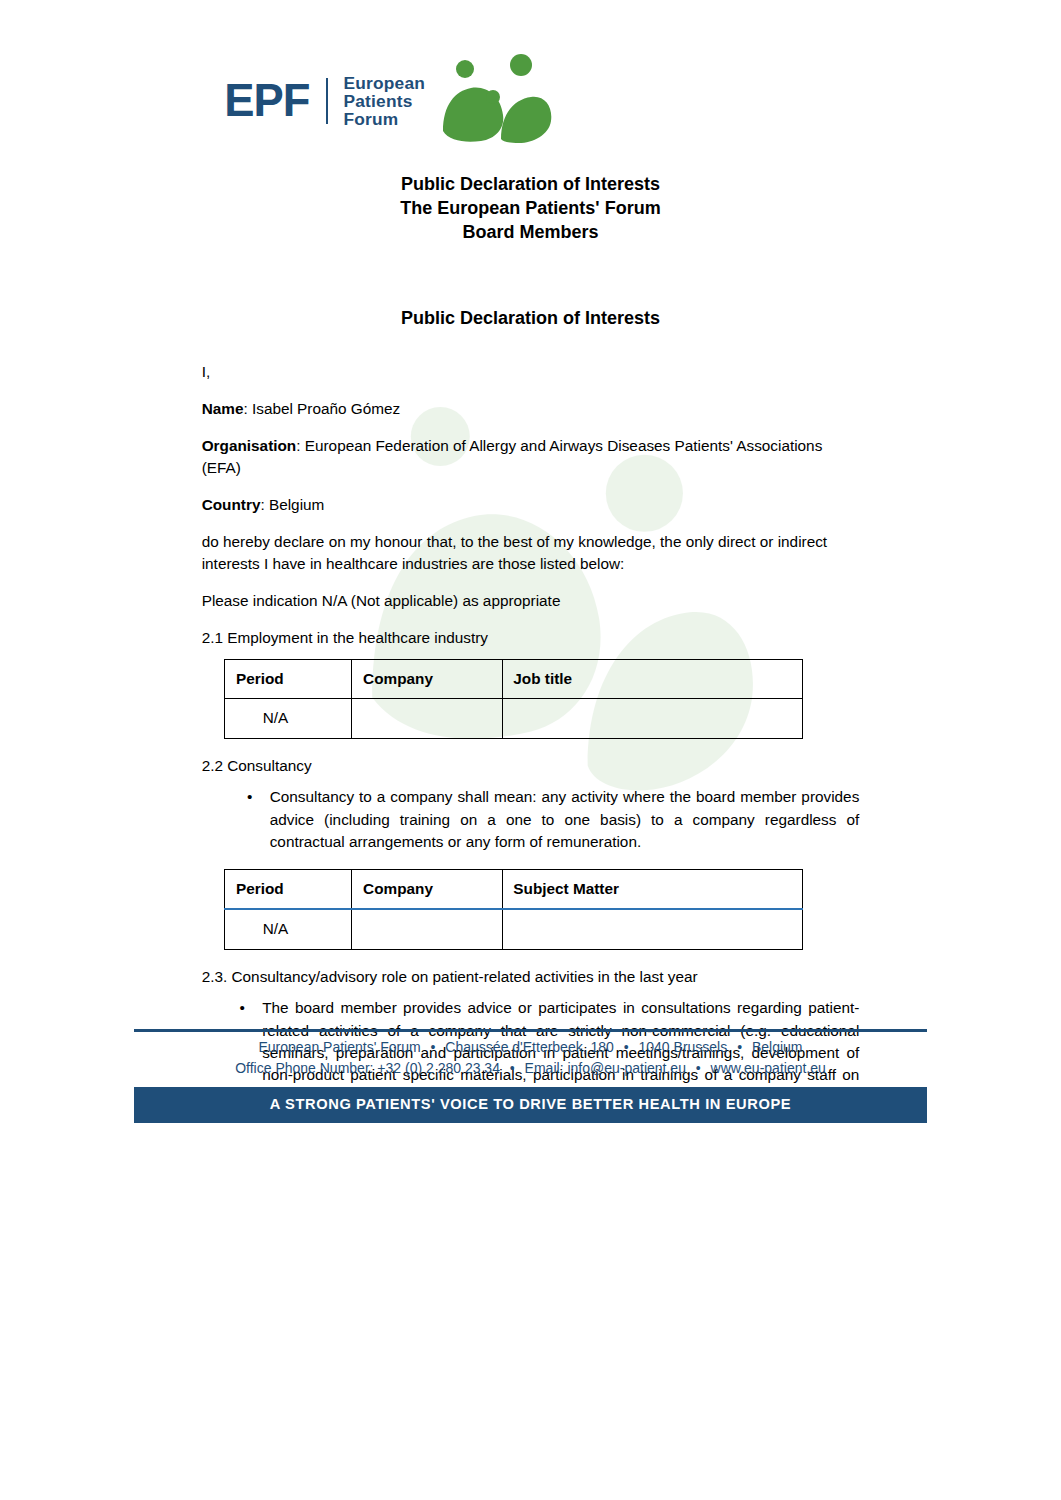EPF
European
Patients
Forum
Public Declaration of Interests
The European Patients' Forum
Board Members
Public Declaration of Interests
I,
Name: Isabel Proaño Gómez
Organisation: European Federation of Allergy and Airways Diseases Patients' Associations (EFA)
Country: Belgium
do hereby declare on my honour that, to the best of my knowledge, the only direct or indirect interests I have in healthcare industries are those listed below:
Please indication N/A (Not applicable) as appropriate
2.1 Employment in the healthcare industry
| Period | Company | Job title |
| --- | --- | --- |
| N/A | | |
2.2 Consultancy
Consultancy to a company shall mean: any activity where the board member provides advice (including training on a one to one basis) to a company regardless of contractual arrangements or any form of remuneration.
| Period | Company | Subject Matter |
| --- | --- | --- |
| N/A | | |
2.3. Consultancy/advisory role on patient-related activities in the last year
The board member provides advice or participates in consultations regarding patient-related activities of a company that are strictly non-commercial (e.g. educational seminars, preparation and participation in patient meetings/trainings, development of non-product patient specific materials, participation in trainings of a company staff on patient-centricity etc.)
European Patients' Forum • Chaussée d'Etterbeek, 180 • 1040 Brussels • Belgium
Office Phone Number: +32 (0) 2 280 23 34 • Email: info@eu-patient.eu • www.eu-patient.eu
A STRONG PATIENTS' VOICE TO DRIVE BETTER HEALTH IN EUROPE